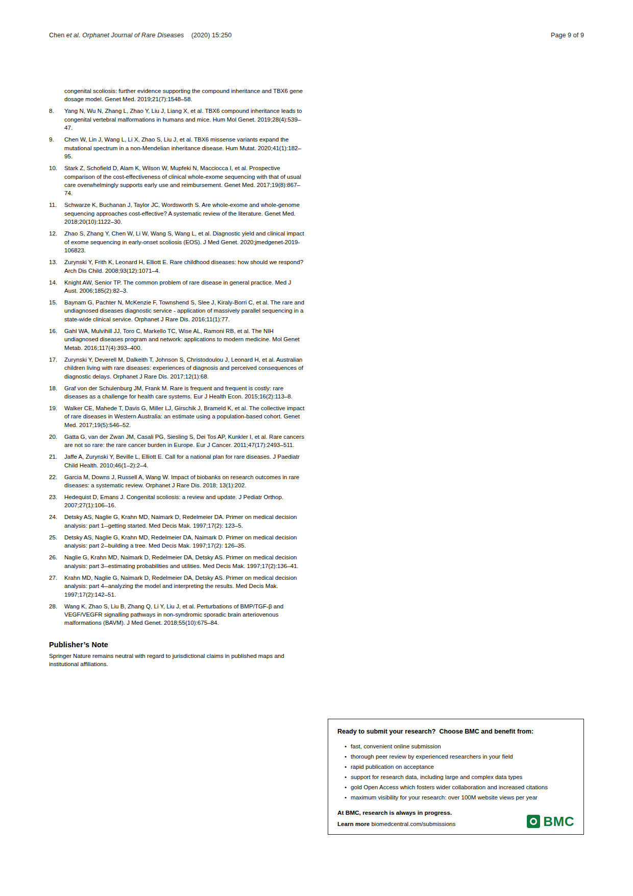Chen et al. Orphanet Journal of Rare Diseases (2020) 15:250
Page 9 of 9
congenital scoliosis: further evidence supporting the compound inheritance and TBX6 gene dosage model. Genet Med. 2019;21(7):1548–58.
8. Yang N, Wu N, Zhang L, Zhao Y, Liu J, Liang X, et al. TBX6 compound inheritance leads to congenital vertebral malformations in humans and mice. Hum Mol Genet. 2019;28(4):539–47.
9. Chen W, Lin J, Wang L, Li X, Zhao S, Liu J, et al. TBX6 missense variants expand the mutational spectrum in a non-Mendelian inheritance disease. Hum Mutat. 2020;41(1):182–95.
10. Stark Z, Schofield D, Alam K, Wilson W, Mupfeki N, Macciocca I, et al. Prospective comparison of the cost-effectiveness of clinical whole-exome sequencing with that of usual care overwhelmingly supports early use and reimbursement. Genet Med. 2017;19(8):867–74.
11. Schwarze K, Buchanan J, Taylor JC, Wordsworth S. Are whole-exome and whole-genome sequencing approaches cost-effective? A systematic review of the literature. Genet Med. 2018;20(10):1122–30.
12. Zhao S, Zhang Y, Chen W, Li W, Wang S, Wang L, et al. Diagnostic yield and clinical impact of exome sequencing in early-onset scoliosis (EOS). J Med Genet. 2020;jmedgenet-2019-106823.
13. Zurynski Y, Frith K, Leonard H, Elliott E. Rare childhood diseases: how should we respond? Arch Dis Child. 2008;93(12):1071–4.
14. Knight AW, Senior TP. The common problem of rare disease in general practice. Med J Aust. 2006;185(2):82–3.
15. Baynam G, Pachter N, McKenzie F, Townshend S, Slee J, Kiraly-Borri C, et al. The rare and undiagnosed diseases diagnostic service - application of massively parallel sequencing in a state-wide clinical service. Orphanet J Rare Dis. 2016;11(1):77.
16. Gahl WA, Mulvihill JJ, Toro C, Markello TC, Wise AL, Ramoni RB, et al. The NIH undiagnosed diseases program and network: applications to modern medicine. Mol Genet Metab. 2016;117(4):393–400.
17. Zurynski Y, Deverell M, Dalkeith T, Johnson S, Christodoulou J, Leonard H, et al. Australian children living with rare diseases: experiences of diagnosis and perceived consequences of diagnostic delays. Orphanet J Rare Dis. 2017;12(1):68.
18. Graf von der Schulenburg JM, Frank M. Rare is frequent and frequent is costly: rare diseases as a challenge for health care systems. Eur J Health Econ. 2015;16(2):113–8.
19. Walker CE, Mahede T, Davis G, Miller LJ, Girschik J, Brameld K, et al. The collective impact of rare diseases in Western Australia: an estimate using a population-based cohort. Genet Med. 2017;19(5):546–52.
20. Gatta G, van der Zwan JM, Casali PG, Siesling S, Dei Tos AP, Kunkler I, et al. Rare cancers are not so rare: the rare cancer burden in Europe. Eur J Cancer. 2011;47(17):2493–511.
21. Jaffe A, Zurynski Y, Beville L, Elliott E. Call for a national plan for rare diseases. J Paediatr Child Health. 2010;46(1–2):2–4.
22. Garcia M, Downs J, Russell A, Wang W. Impact of biobanks on research outcomes in rare diseases: a systematic review. Orphanet J Rare Dis. 2018; 13(1):202.
23. Hedequist D, Emans J. Congenital scoliosis: a review and update. J Pediatr Orthop. 2007;27(1):106–16.
24. Detsky AS, Naglie G, Krahn MD, Naimark D, Redelmeier DA. Primer on medical decision analysis: part 1--getting started. Med Decis Mak. 1997;17(2): 123–5.
25. Detsky AS, Naglie G, Krahn MD, Redelmeier DA, Naimark D. Primer on medical decision analysis: part 2--building a tree. Med Decis Mak. 1997;17(2): 126–35.
26. Naglie G, Krahn MD, Naimark D, Redelmeier DA, Detsky AS. Primer on medical decision analysis: part 3--estimating probabilities and utilities. Med Decis Mak. 1997;17(2):136–41.
27. Krahn MD, Naglie G, Naimark D, Redelmeier DA, Detsky AS. Primer on medical decision analysis: part 4--analyzing the model and interpreting the results. Med Decis Mak. 1997;17(2):142–51.
28. Wang K, Zhao S, Liu B, Zhang Q, Li Y, Liu J, et al. Perturbations of BMP/TGF-β and VEGF/VEGFR signalling pathways in non-syndromic sporadic brain arteriovenous malformations (BAVM). J Med Genet. 2018;55(10):675–84.
Publisher’s Note
Springer Nature remains neutral with regard to jurisdictional claims in published maps and institutional affiliations.
Ready to submit your research? Choose BMC and benefit from:
fast, convenient online submission
thorough peer review by experienced researchers in your field
rapid publication on acceptance
support for research data, including large and complex data types
gold Open Access which fosters wider collaboration and increased citations
maximum visibility for your research: over 100M website views per year
At BMC, research is always in progress.
Learn more biomedcentral.com/submissions
BMC